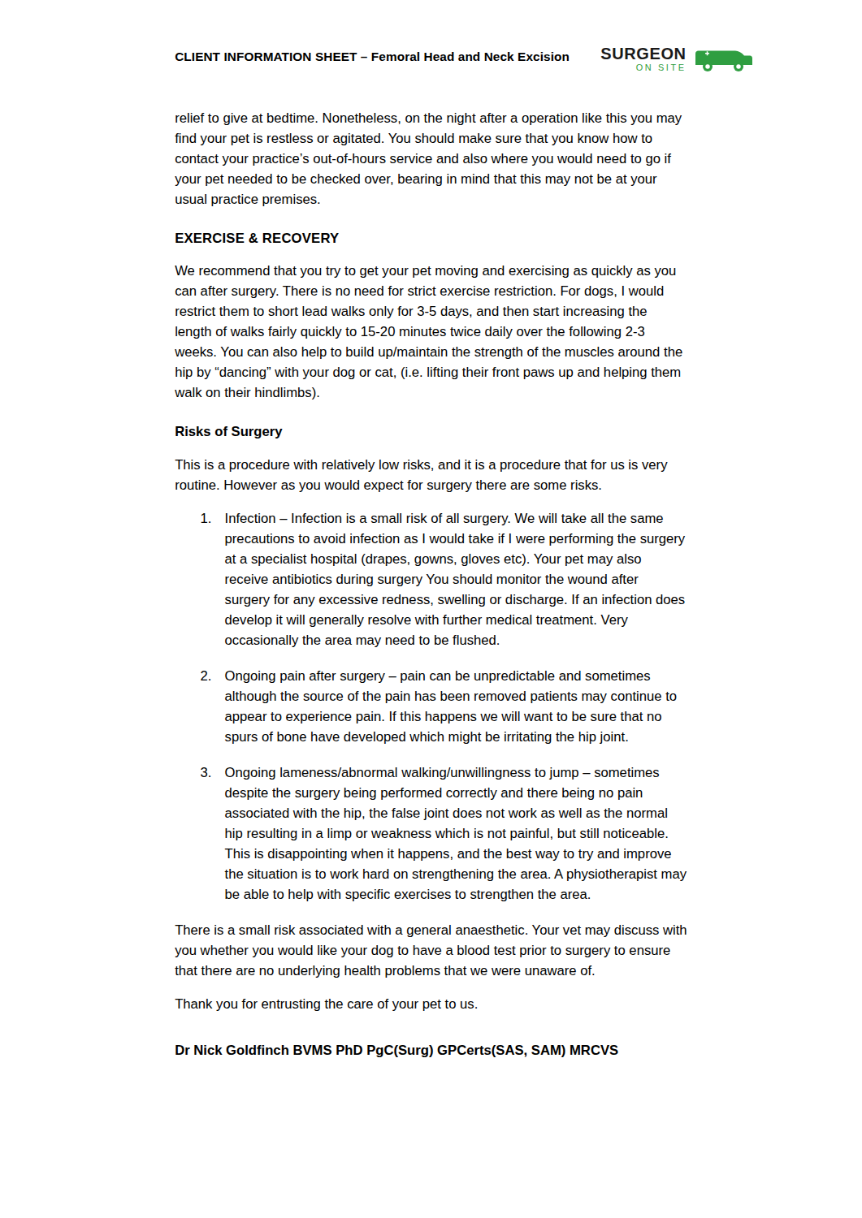CLIENT INFORMATION SHEET – Femoral Head and Neck Excision
SURGEON
ON SITE
relief to give at bedtime. Nonetheless, on the night after a operation like this you may find your pet is restless or agitated. You should make sure that you know how to contact your practice’s out-of-hours service and also where you would need to go if your pet needed to be checked over, bearing in mind that this may not be at your usual practice premises.
EXERCISE & RECOVERY
We recommend that you try to get your pet moving and exercising as quickly as you can after surgery. There is no need for strict exercise restriction. For dogs, I would restrict them to short lead walks only for 3-5 days, and then start increasing the length of walks fairly quickly to 15-20 minutes twice daily over the following 2-3 weeks. You can also help to build up/maintain the strength of the muscles around the hip by “dancing” with your dog or cat, (i.e. lifting their front paws up and helping them walk on their hindlimbs).
Risks of Surgery
This is a procedure with relatively low risks, and it is a procedure that for us is very routine. However as you would expect for surgery there are some risks.
Infection – Infection is a small risk of all surgery. We will take all the same precautions to avoid infection as I would take if I were performing the surgery at a specialist hospital (drapes, gowns, gloves etc). Your pet may also receive antibiotics during surgery You should monitor the wound after surgery for any excessive redness, swelling or discharge. If an infection does develop it will generally resolve with further medical treatment. Very occasionally the area may need to be flushed.
Ongoing pain after surgery – pain can be unpredictable and sometimes although the source of the pain has been removed patients may continue to appear to experience pain. If this happens we will want to be sure that no spurs of bone have developed which might be irritating the hip joint.
Ongoing lameness/abnormal walking/unwillingness to jump – sometimes despite the surgery being performed correctly and there being no pain associated with the hip, the false joint does not work as well as the normal hip resulting in a limp or weakness which is not painful, but still noticeable. This is disappointing when it happens, and the best way to try and improve the situation is to work hard on strengthening the area. A physiotherapist may be able to help with specific exercises to strengthen the area.
There is a small risk associated with a general anaesthetic. Your vet may discuss with you whether you would like your dog to have a blood test prior to surgery to ensure that there are no underlying health problems that we were unaware of.
Thank you for entrusting the care of your pet to us.
Dr Nick Goldfinch BVMS PhD PgC(Surg) GPCerts(SAS, SAM) MRCVS